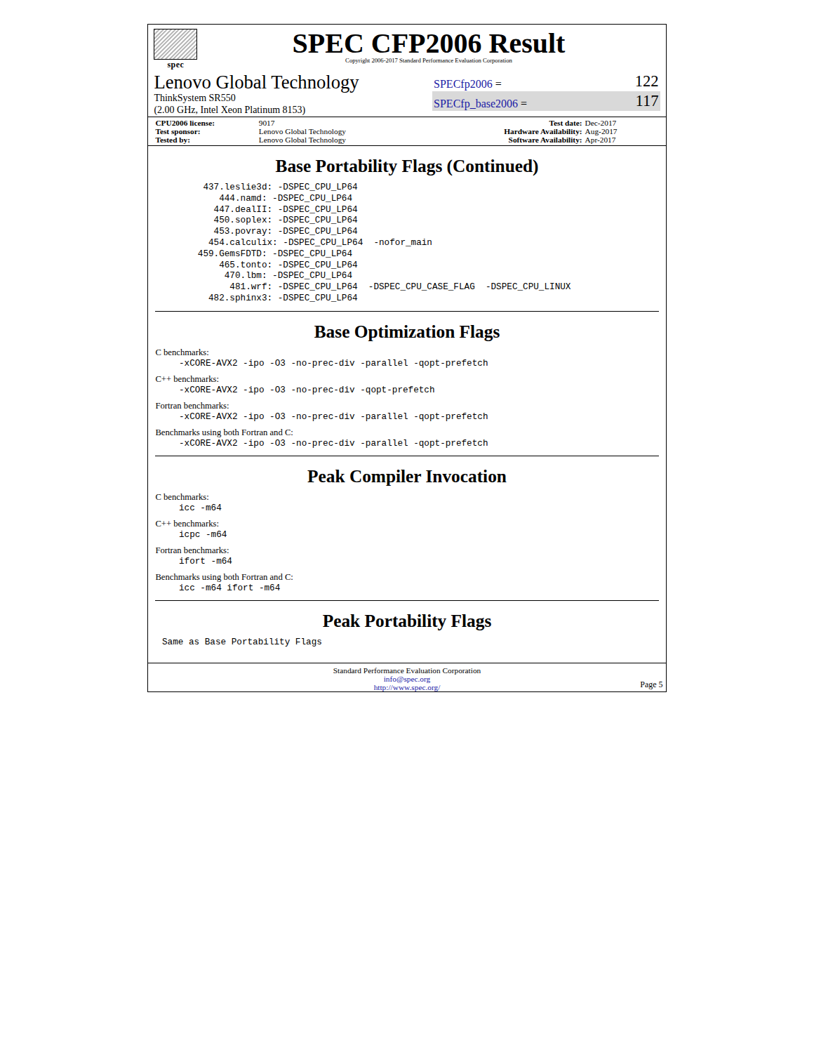spec
SPEC CFP2006 Result
Copyright 2006-2017 Standard Performance Evaluation Corporation
Lenovo Global Technology
ThinkSystem SR550
(2.00 GHz, Intel Xeon Platinum 8153)
| SPECfp2006 = | 122 |
| SPECfp_base2006 = | 117 |
| CPU2006 license: | 9017 |
| Test sponsor: | Lenovo Global Technology |
| Tested by: | Lenovo Global Technology |
| Test date: | Dec-2017 |
| Hardware Availability: | Aug-2017 |
| Software Availability: | Apr-2017 |
Base Portability Flags (Continued)
437.leslie3d: -DSPEC_CPU_LP64
444.namd: -DSPEC_CPU_LP64
447.dealII: -DSPEC_CPU_LP64
450.soplex: -DSPEC_CPU_LP64
453.povray: -DSPEC_CPU_LP64
454.calculix: -DSPEC_CPU_LP64 -nofor_main
459.GemsFDTD: -DSPEC_CPU_LP64
465.tonto: -DSPEC_CPU_LP64
470.lbm: -DSPEC_CPU_LP64
481.wrf: -DSPEC_CPU_LP64 -DSPEC_CPU_CASE_FLAG -DSPEC_CPU_LINUX
482.sphinx3: -DSPEC_CPU_LP64
Base Optimization Flags
C benchmarks:
-xCORE-AVX2 -ipo -O3 -no-prec-div -parallel -qopt-prefetch
C++ benchmarks:
-xCORE-AVX2 -ipo -O3 -no-prec-div -qopt-prefetch
Fortran benchmarks:
-xCORE-AVX2 -ipo -O3 -no-prec-div -parallel -qopt-prefetch
Benchmarks using both Fortran and C:
-xCORE-AVX2 -ipo -O3 -no-prec-div -parallel -qopt-prefetch
Peak Compiler Invocation
C benchmarks:
icc -m64
C++ benchmarks:
icpc -m64
Fortran benchmarks:
ifort -m64
Benchmarks using both Fortran and C:
icc -m64 ifort -m64
Peak Portability Flags
Same as Base Portability Flags
Standard Performance Evaluation Corporation
info@spec.org
http://www.spec.org/
Page 5